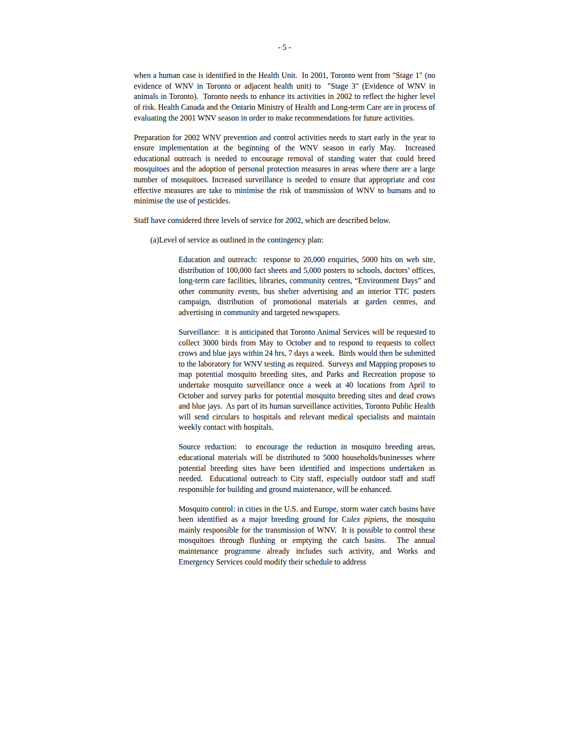- 5 -
when a human case is identified in the Health Unit. In 2001, Toronto went from "Stage 1" (no evidence of WNV in Toronto or adjacent health unit) to "Stage 3" (Evidence of WNV in animals in Toronto). Toronto needs to enhance its activities in 2002 to reflect the higher level of risk. Health Canada and the Ontario Ministry of Health and Long-term Care are in process of evaluating the 2001 WNV season in order to make recommendations for future activities.
Preparation for 2002 WNV prevention and control activities needs to start early in the year to ensure implementation at the beginning of the WNV season in early May. Increased educational outreach is needed to encourage removal of standing water that could breed mosquitoes and the adoption of personal protection measures in areas where there are a large number of mosquitoes. Increased surveillance is needed to ensure that appropriate and cost effective measures are take to minimise the risk of transmission of WNV to humans and to minimise the use of pesticides.
Staff have considered three levels of service for 2002, which are described below.
(a)
Level of service as outlined in the contingency plan:
Education and outreach: response to 20,000 enquiries, 5000 hits on web site, distribution of 100,000 fact sheets and 5,000 posters to schools, doctors’ offices, long-term care facilities, libraries, community centres, “Environment Days” and other community events, bus shelter advertising and an interior TTC posters campaign, distribution of promotional materials at garden centres, and advertising in community and targeted newspapers.
Surveillance: it is anticipated that Toronto Animal Services will be requested to collect 3000 birds from May to October and to respond to requests to collect crows and blue jays within 24 hrs, 7 days a week. Birds would then be submitted to the laboratory for WNV testing as required. Surveys and Mapping proposes to map potential mosquito breeding sites, and Parks and Recreation propose to undertake mosquito surveillance once a week at 40 locations from April to October and survey parks for potential mosquito breeding sites and dead crows and blue jays. As part of its human surveillance activities, Toronto Public Health will send circulars to hospitals and relevant medical specialists and maintain weekly contact with hospitals.
Source reduction: to encourage the reduction in mosquito breeding areas, educational materials will be distributed to 5000 households/businesses where potential breeding sites have been identified and inspections undertaken as needed. Educational outreach to City staff, especially outdoor staff and staff responsible for building and ground maintenance, will be enhanced.
Mosquito control: in cities in the U.S. and Europe, storm water catch basins have been identified as a major breeding ground for Culex pipiens, the mosquito mainly responsible for the transmission of WNV. It is possible to control these mosquitoes through flushing or emptying the catch basins. The annual maintenance programme already includes such activity, and Works and Emergency Services could modify their schedule to address